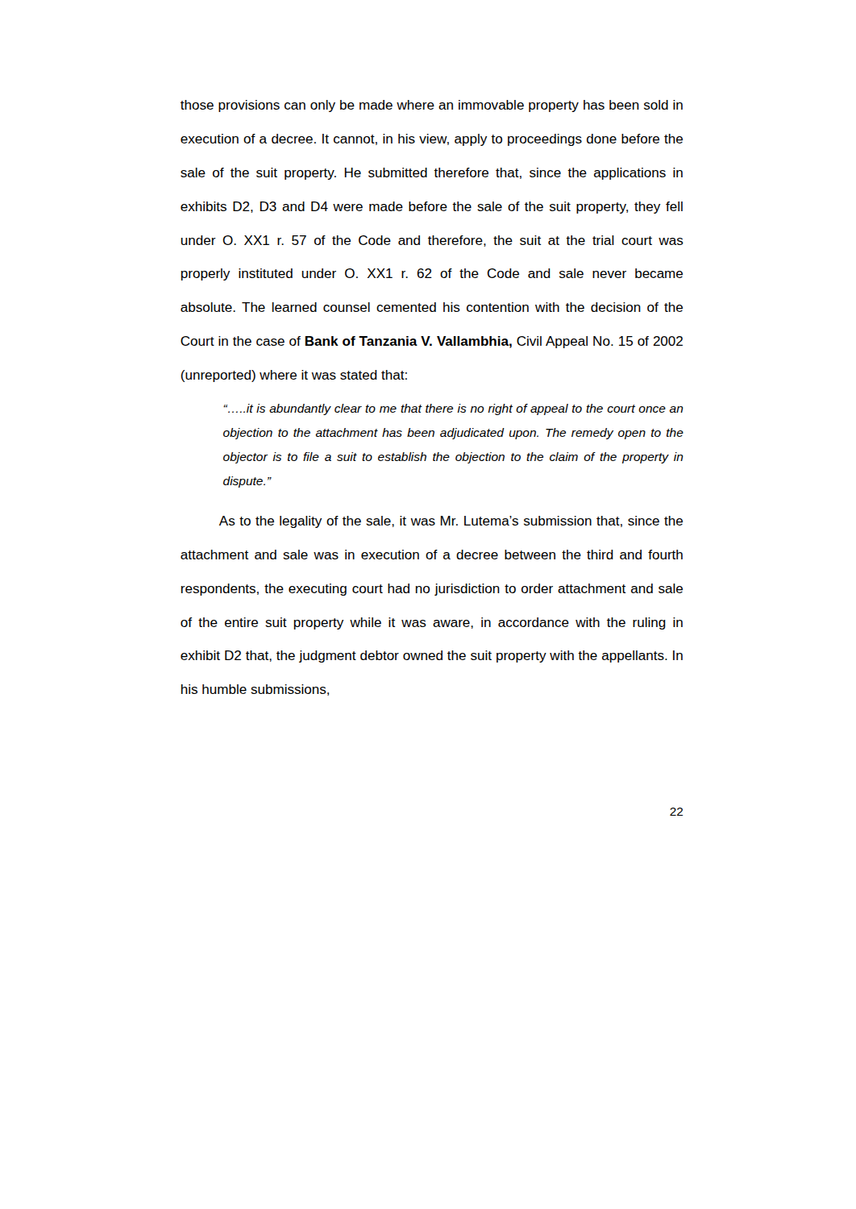those provisions can only be made where an immovable property has been sold in execution of a decree. It cannot, in his view, apply to proceedings done before the sale of the suit property. He submitted therefore that, since the applications in exhibits D2, D3 and D4 were made before the sale of the suit property, they fell under O. XX1 r. 57 of the Code and therefore, the suit at the trial court was properly instituted under O. XX1 r. 62 of the Code and sale never became absolute. The learned counsel cemented his contention with the decision of the Court in the case of Bank of Tanzania V. Vallambhia, Civil Appeal No. 15 of 2002 (unreported) where it was stated that:
“…..it is abundantly clear to me that there is no right of appeal to the court once an objection to the attachment has been adjudicated upon. The remedy open to the objector is to file a suit to establish the objection to the claim of the property in dispute.”
As to the legality of the sale, it was Mr. Lutema’s submission that, since the attachment and sale was in execution of a decree between the third and fourth respondents, the executing court had no jurisdiction to order attachment and sale of the entire suit property while it was aware, in accordance with the ruling in exhibit D2 that, the judgment debtor owned the suit property with the appellants. In his humble submissions,
22